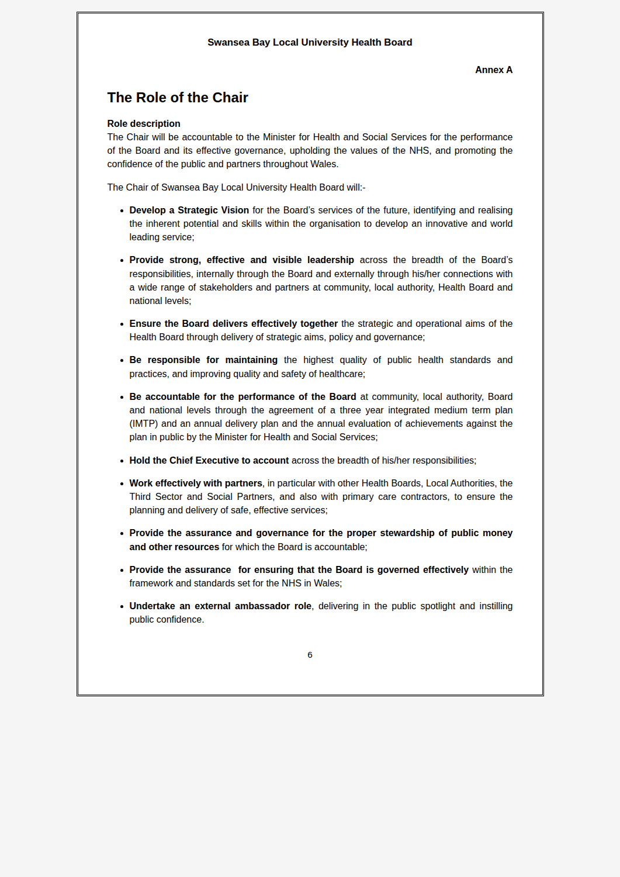Swansea Bay Local University Health Board
Annex A
The Role of the Chair
Role description
The Chair will be accountable to the Minister for Health and Social Services for the performance of the Board and its effective governance, upholding the values of the NHS, and promoting the confidence of the public and partners throughout Wales.
The Chair of Swansea Bay Local University Health Board will:-
Develop a Strategic Vision for the Board’s services of the future, identifying and realising the inherent potential and skills within the organisation to develop an innovative and world leading service;
Provide strong, effective and visible leadership across the breadth of the Board’s responsibilities, internally through the Board and externally through his/her connections with a wide range of stakeholders and partners at community, local authority, Health Board and national levels;
Ensure the Board delivers effectively together the strategic and operational aims of the Health Board through delivery of strategic aims, policy and governance;
Be responsible for maintaining the highest quality of public health standards and practices, and improving quality and safety of healthcare;
Be accountable for the performance of the Board at community, local authority, Board and national levels through the agreement of a three year integrated medium term plan (IMTP) and an annual delivery plan and the annual evaluation of achievements against the plan in public by the Minister for Health and Social Services;
Hold the Chief Executive to account across the breadth of his/her responsibilities;
Work effectively with partners, in particular with other Health Boards, Local Authorities, the Third Sector and Social Partners, and also with primary care contractors, to ensure the planning and delivery of safe, effective services;
Provide the assurance and governance for the proper stewardship of public money and other resources for which the Board is accountable;
Provide the assurance for ensuring that the Board is governed effectively within the framework and standards set for the NHS in Wales;
Undertake an external ambassador role, delivering in the public spotlight and instilling public confidence.
6